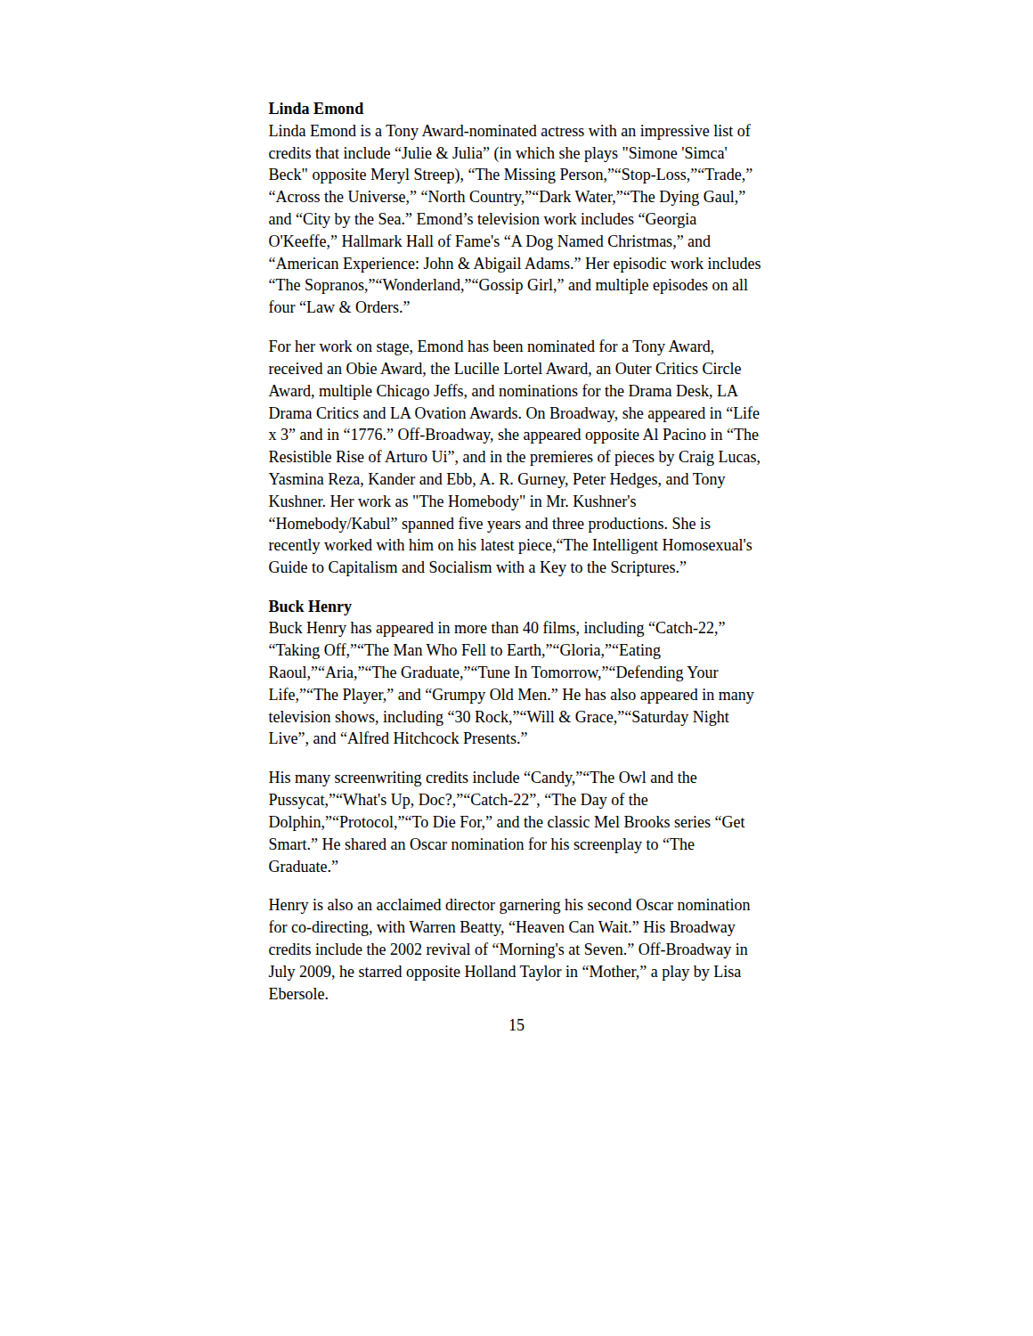Linda Emond
Linda Emond is a Tony Award-nominated actress with an impressive list of credits that include “Julie & Julia” (in which she plays "Simone 'Simca' Beck" opposite Meryl Streep), “The Missing Person,”“Stop-Loss,”“Trade,” “Across the Universe,” “North Country,”“Dark Water,”“The Dying Gaul,” and “City by the Sea.” Emond’s television work includes “Georgia O'Keeffe,” Hallmark Hall of Fame's “A Dog Named Christmas,” and “American Experience: John & Abigail Adams.” Her episodic work includes “The Sopranos,”“Wonderland,”“Gossip Girl,” and multiple episodes on all four “Law & Orders.”
For her work on stage, Emond has been nominated for a Tony Award, received an Obie Award, the Lucille Lortel Award, an Outer Critics Circle Award, multiple Chicago Jeffs, and nominations for the Drama Desk, LA Drama Critics and LA Ovation Awards. On Broadway, she appeared in “Life x 3” and in “1776.” Off-Broadway, she appeared opposite Al Pacino in “The Resistible Rise of Arturo Ui”, and in the premieres of pieces by Craig Lucas, Yasmina Reza, Kander and Ebb, A. R. Gurney, Peter Hedges, and Tony Kushner. Her work as "The Homebody" in Mr. Kushner's “Homebody/Kabul” spanned five years and three productions. She is recently worked with him on his latest piece,“The Intelligent Homosexual's Guide to Capitalism and Socialism with a Key to the Scriptures.”
Buck Henry
Buck Henry has appeared in more than 40 films, including “Catch-22,” “Taking Off,”“The Man Who Fell to Earth,”“Gloria,”“Eating Raoul,”“Aria,”“The Graduate,”“Tune In Tomorrow,”“Defending Your Life,”“The Player,” and “Grumpy Old Men.” He has also appeared in many television shows, including “30 Rock,”“Will & Grace,”“Saturday Night Live”, and “Alfred Hitchcock Presents.”
His many screenwriting credits include “Candy,”“The Owl and the Pussycat,”“What's Up, Doc?,”“Catch-22”, “The Day of the Dolphin,”“Protocol,”“To Die For,” and the classic Mel Brooks series “Get Smart.” He shared an Oscar nomination for his screenplay to “The Graduate.”
Henry is also an acclaimed director garnering his second Oscar nomination for co-directing, with Warren Beatty, “Heaven Can Wait.” His Broadway credits include the 2002 revival of “Morning's at Seven.” Off-Broadway in July 2009, he starred opposite Holland Taylor in “Mother,” a play by Lisa Ebersole.
15